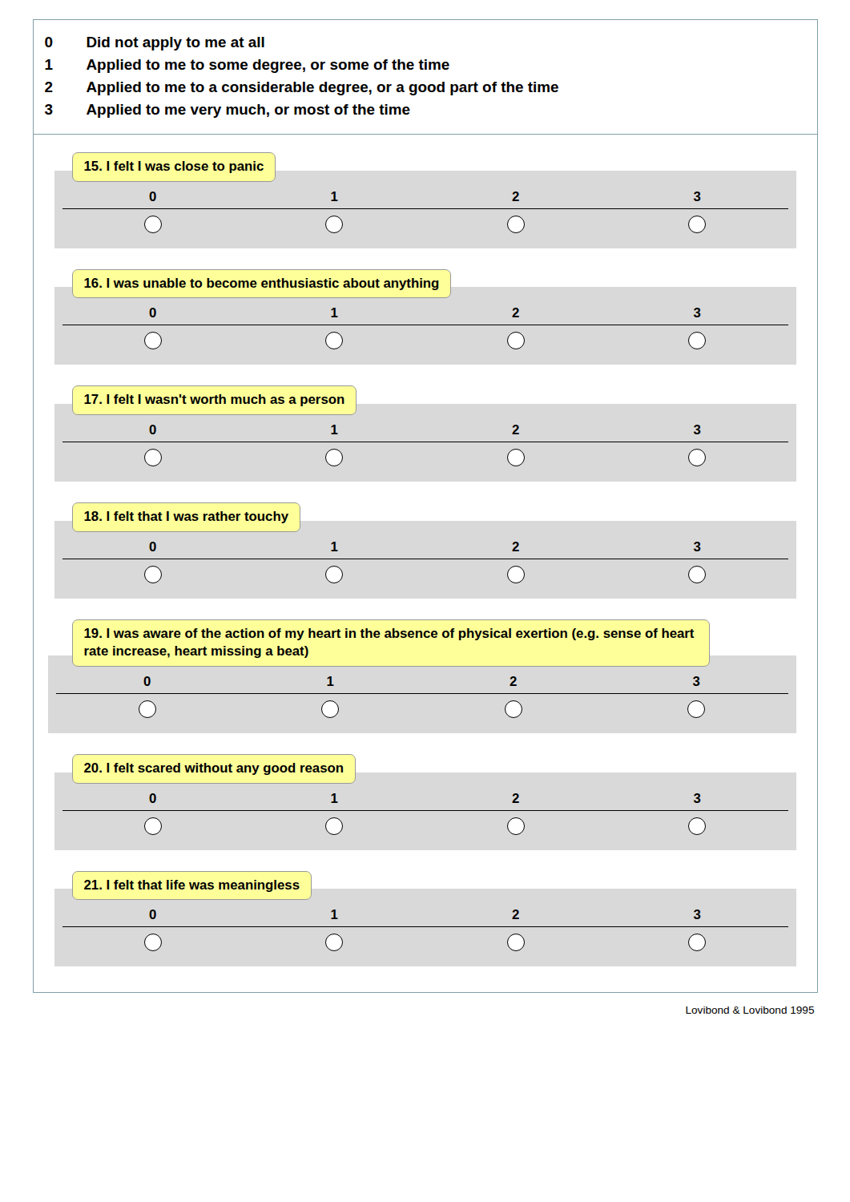| 0 | Did not apply to me at all |
| 1 | Applied to me to some degree, or some of the time |
| 2 | Applied to me to a considerable degree, or a good part of the time |
| 3 | Applied to me very much, or most of the time |
15. I felt I was close to panic
| 0 | 1 | 2 | 3 |
16. I was unable to become enthusiastic about anything
| 0 | 1 | 2 | 3 |
17. I felt I wasn't worth much as a person
| 0 | 1 | 2 | 3 |
18. I felt that I was rather touchy
| 0 | 1 | 2 | 3 |
19. I was aware of the action of my heart in the absence of physical exertion (e.g. sense of heart rate increase, heart missing a beat)
| 0 | 1 | 2 | 3 |
20. I felt scared without any good reason
| 0 | 1 | 2 | 3 |
21. I felt that life was meaningless
| 0 | 1 | 2 | 3 |
Lovibond & Lovibond 1995